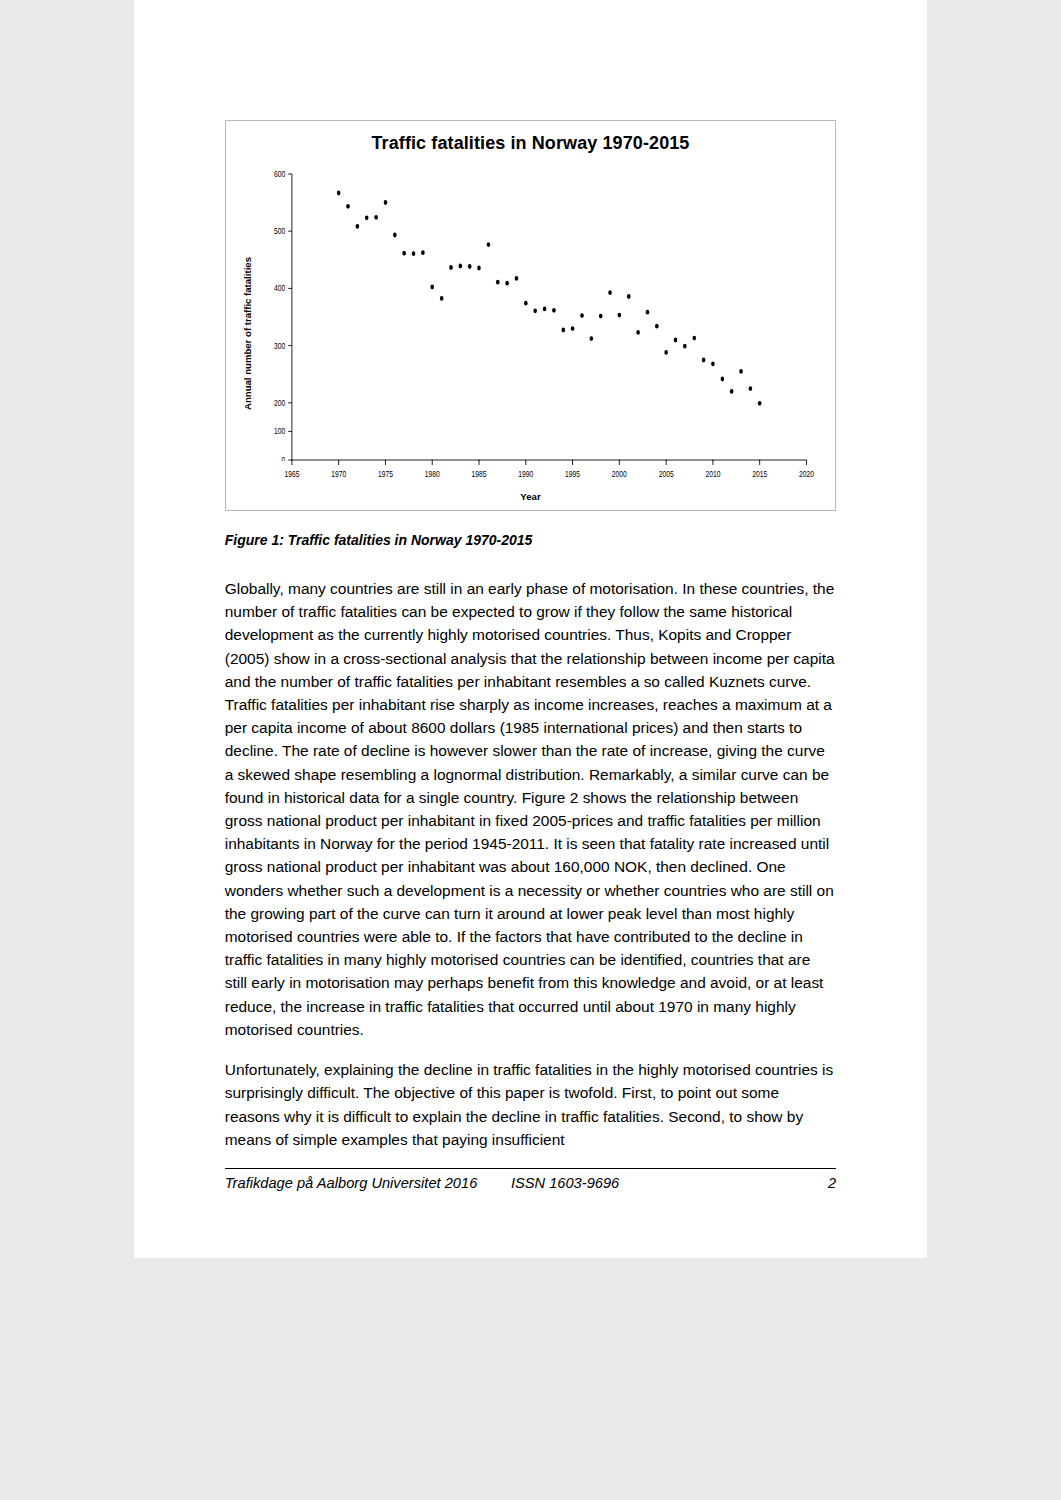Traffic fatalities in Norway 1970-2015
Annual number of traffic fatalities
600 500 400 300 200 100 0 1965 1970 1975 1980 1985 1990 1995 2000 2005 1965 1970 1975 1980 1985 1990 1995 2000 2005 2010 2015 2020
Year
Figure 1: Traffic fatalities in Norway 1970-2015
Globally, many countries are still in an early phase of motorisation. In these countries, the number of traffic fatalities can be expected to grow if they follow the same historical development as the currently highly motorised countries. Thus, Kopits and Cropper (2005) show in a cross-sectional analysis that the relationship between income per capita and the number of traffic fatalities per inhabitant resembles a so called Kuznets curve. Traffic fatalities per inhabitant rise sharply as income increases, reaches a maximum at a per capita income of about 8600 dollars (1985 international prices) and then starts to decline. The rate of decline is however slower than the rate of increase, giving the curve a skewed shape resembling a lognormal distribution. Remarkably, a similar curve can be found in historical data for a single country. Figure 2 shows the relationship between gross national product per inhabitant in fixed 2005-prices and traffic fatalities per million inhabitants in Norway for the period 1945-2011. It is seen that fatality rate increased until gross national product per inhabitant was about 160,000 NOK, then declined. One wonders whether such a development is a necessity or whether countries who are still on the growing part of the curve can turn it around at lower peak level than most highly motorised countries were able to. If the factors that have contributed to the decline in traffic fatalities in many highly motorised countries can be identified, countries that are still early in motorisation may perhaps benefit from this knowledge and avoid, or at least reduce, the increase in traffic fatalities that occurred until about 1970 in many highly motorised countries.
Unfortunately, explaining the decline in traffic fatalities in the highly motorised countries is surprisingly difficult. The objective of this paper is twofold. First, to point out some reasons why it is difficult to explain the decline in traffic fatalities. Second, to show by means of simple examples that paying insufficient
Trafikdage på Aalborg Universitet 2016ISSN 1603-9696
2